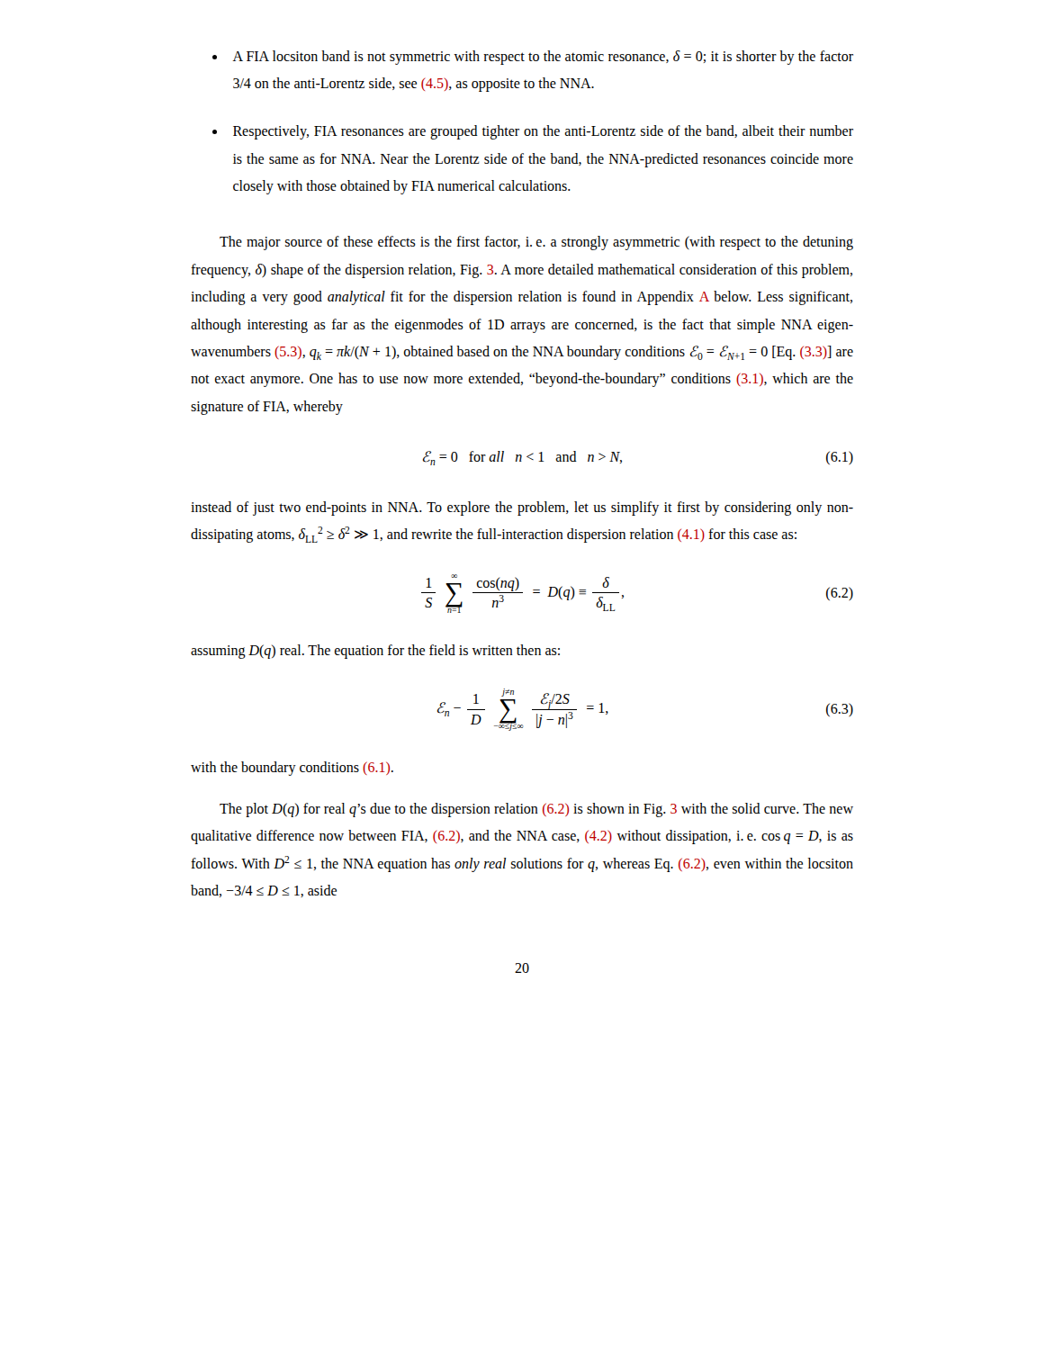A FIA locsiton band is not symmetric with respect to the atomic resonance, δ = 0; it is shorter by the factor 3/4 on the anti-Lorentz side, see (4.5), as opposite to the NNA.
Respectively, FIA resonances are grouped tighter on the anti-Lorentz side of the band, albeit their number is the same as for NNA. Near the Lorentz side of the band, the NNA-predicted resonances coincide more closely with those obtained by FIA numerical calculations.
The major source of these effects is the first factor, i. e. a strongly asymmetric (with respect to the detuning frequency, δ) shape of the dispersion relation, Fig. 3. A more detailed mathematical consideration of this problem, including a very good analytical fit for the dispersion relation is found in Appendix A below. Less significant, although interesting as far as the eigenmodes of 1D arrays are concerned, is the fact that simple NNA eigen-wavenumbers (5.3), qk = πk/(N + 1), obtained based on the NNA boundary conditions ℰ0 = ℰN+1 = 0 [Eq. (3.3)] are not exact anymore. One has to use now more extended, “beyond-the-boundary” conditions (3.1), which are the signature of FIA, whereby
ℰn = 0 for all n < 1 and n > N,
(6.1)
instead of just two end-points in NNA. To explore the problem, let us simplify it first by considering only non-dissipating atoms, δLL2 ≥ δ2 ≫ 1, and rewrite the full-interaction dispersion relation (4.1) for this case as:
1 S ∞ ∑ n=1 cos(nq) n3 = D(q) ≡ δδLL,
(6.2)
assuming D(q) real. The equation for the field is written then as:
ℰn − 1 D j≠n ∑ −∞≤j≤∞ ℰj/2S|j − n|3 = 1,
(6.3)
with the boundary conditions (6.1).
The plot D(q) for real q’s due to the dispersion relation (6.2) is shown in Fig. 3 with the solid curve. The new qualitative difference now between FIA, (6.2), and the NNA case, (4.2) without dissipation, i. e. cos q = D, is as follows. With D2 ≤ 1, the NNA equation has only real solutions for q, whereas Eq. (6.2), even within the locsiton band, −3/4 ≤ D ≤ 1, aside
20